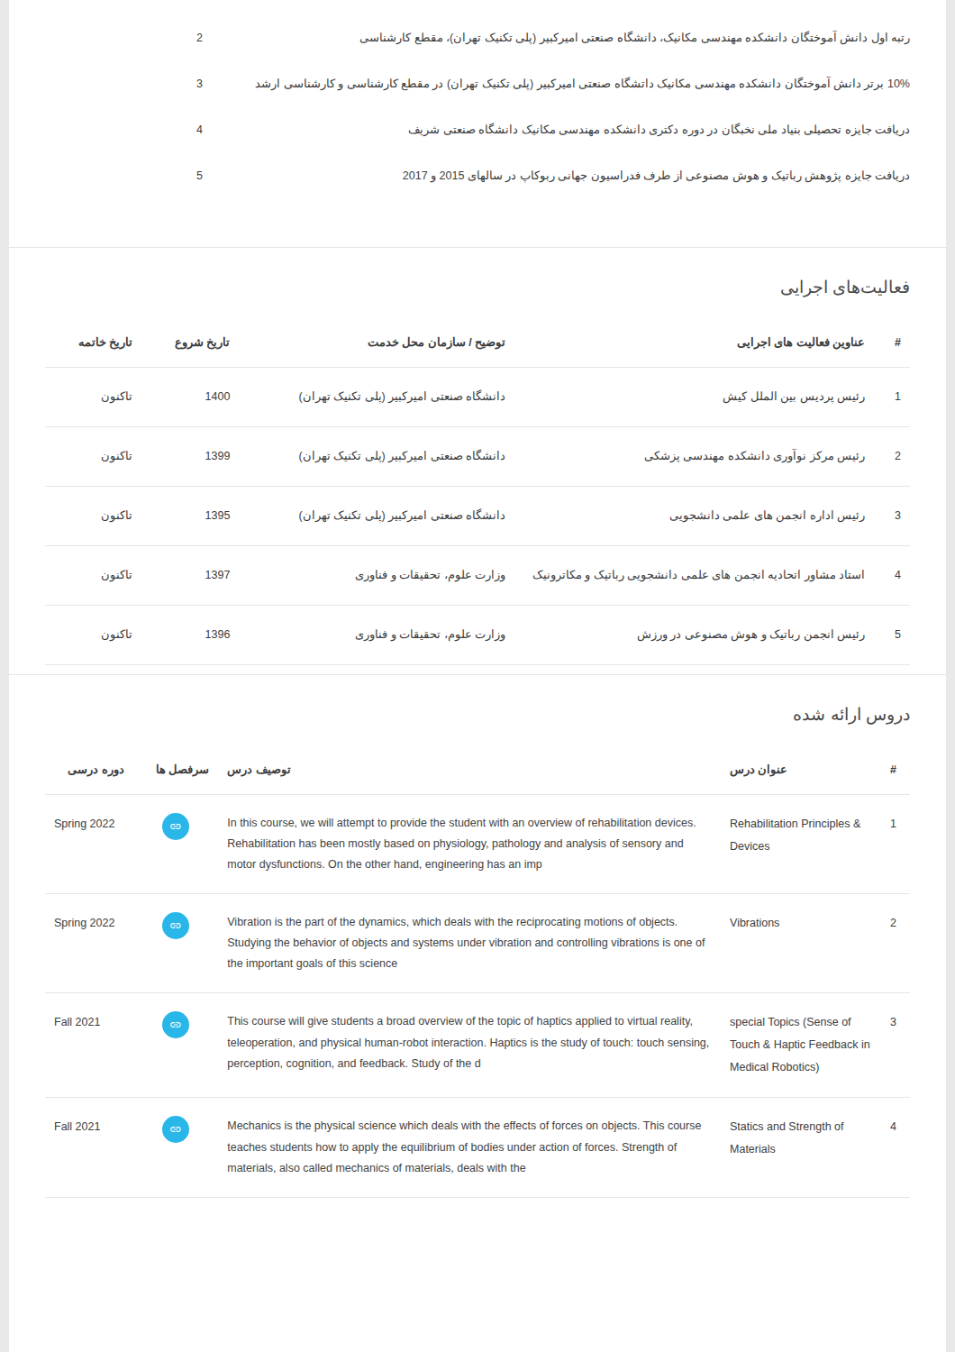2
رتبه اول دانش آموختگان دانشکده مهندسی مکانیک، دانشگاه صنعتی امیرکبیر (پلی تکنیک تهران)، مقطع کارشناسی
3
10% برتر دانش آموختگان دانشکده مهندسی مکانیک داتشگاه صنعتی امیرکبیر (پلی تکنیک تهران) در مقطع کارشناسی و کارشناسی ارشد
4
دریافت جایزه تحصیلی بنیاد ملی نخبگان در دوره دکتری دانشکده مهندسی مکانیک دانشگاه صنعتی شریف
5
دریافت جایزه پژوهش رباتیک و هوش مصنوعی از طرف فدراسیون جهانی ربوکاپ در سالهای 2015 و 2017
فعالیت‌های اجرایی
| # | عناوین فعالیت های اجرایی | توضیح / سازمان محل خدمت | تاریخ شروع | تاریخ خاتمه |
| --- | --- | --- | --- | --- |
| 1 | رئیس پردیس بین الملل کیش | دانشگاه صنعتی امیرکبیر (پلی تکنیک تهران) | 1400 | تاکنون |
| 2 | رئیس مرکز نوآوری دانشکده مهندسی پزشکی | دانشگاه صنعتی امیرکبیر (پلی تکنیک تهران) | 1399 | تاکنون |
| 3 | رئیس اداره انجمن های علمی دانشجویی | دانشگاه صنعتی امیرکبیر (پلی تکنیک تهران) | 1395 | تاکنون |
| 4 | استاد مشاور اتحادیه انجمن های علمی دانشجویی رباتیک و مکاترونیک | وزارت علوم، تحقیقات و فناوری | 1397 | تاکنون |
| 5 | رئیس انجمن رباتیک و هوش مصنوعی در ورزش | وزارت علوم، تحقیقات و فناوری | 1396 | تاکنون |
دروس ارائه شده
| # | عنوان درس | توصیف درس | سرفصل ها | دوره درسی |
| --- | --- | --- | --- | --- |
| 1 | Rehabilitation Principles & Devices | In this course, we will attempt to provide the student with an overview of rehabilitation devices. Rehabilitation has been mostly based on physiology, pathology and analysis of sensory and motor dysfunctions. On the other hand, engineering has an imp | | Spring 2022 |
| 2 | Vibrations | Vibration is the part of the dynamics, which deals with the reciprocating motions of objects. Studying the behavior of objects and systems under vibration and controlling vibrations is one of the important goals of this science | | Spring 2022 |
| 3 | special Topics (Sense of Touch & Haptic Feedback in Medical Robotics) | This course will give students a broad overview of the topic of haptics applied to virtual reality, teleoperation, and physical human-robot interaction. Haptics is the study of touch: touch sensing, perception, cognition, and feedback. Study of the d | | Fall 2021 |
| 4 | Statics and Strength of Materials | Mechanics is the physical science which deals with the effects of forces on objects. This course teaches students how to apply the equilibrium of bodies under action of forces. Strength of materials, also called mechanics of materials, deals with the | | Fall 2021 |